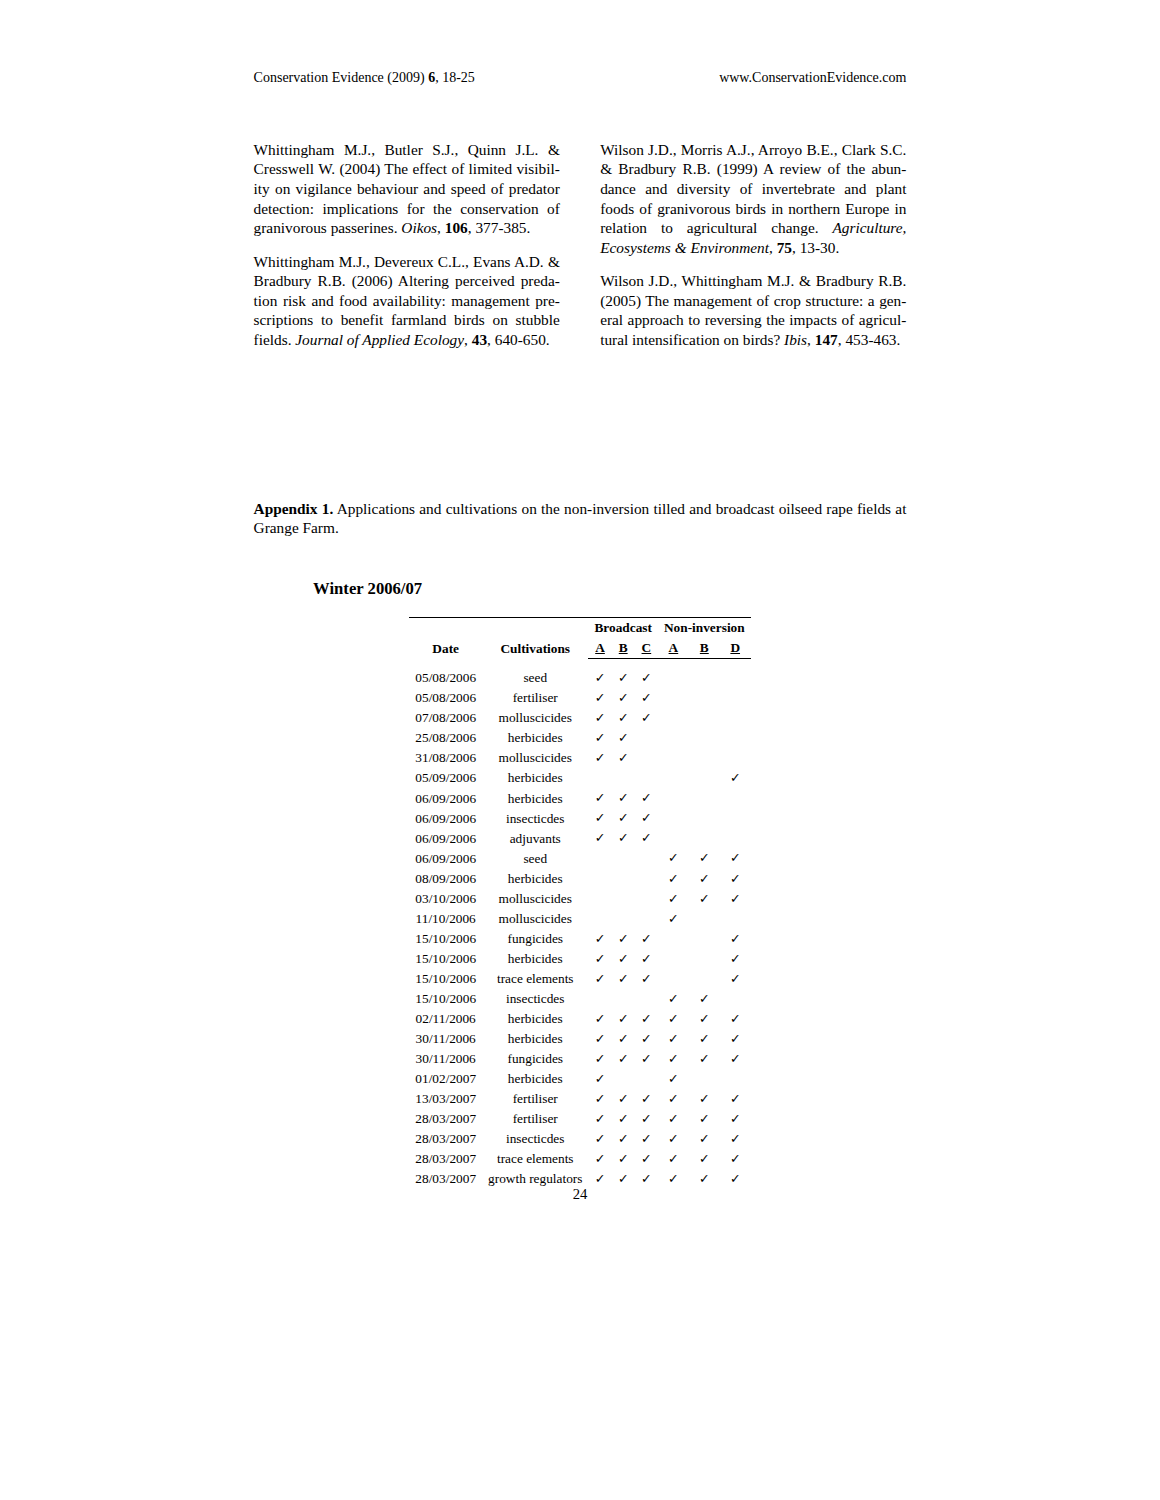Conservation Evidence (2009) 6, 18-25
www.ConservationEvidence.com
Whittingham M.J., Butler S.J., Quinn J.L. & Cresswell W. (2004) The effect of limited visibility on vigilance behaviour and speed of predator detection: implications for the conservation of granivorous passerines. Oikos, 106, 377-385.
Whittingham M.J., Devereux C.L., Evans A.D. & Bradbury R.B. (2006) Altering perceived predation risk and food availability: management prescriptions to benefit farmland birds on stubble fields. Journal of Applied Ecology, 43, 640-650.
Wilson J.D., Morris A.J., Arroyo B.E., Clark S.C. & Bradbury R.B. (1999) A review of the abundance and diversity of invertebrate and plant foods of granivorous birds in northern Europe in relation to agricultural change. Agriculture, Ecosystems & Environment, 75, 13-30.
Wilson J.D., Whittingham M.J. & Bradbury R.B. (2005) The management of crop structure: a general approach to reversing the impacts of agricultural intensification on birds? Ibis, 147, 453-463.
Appendix 1. Applications and cultivations on the non-inversion tilled and broadcast oilseed rape fields at Grange Farm.
Winter 2006/07
| Date | Cultivations | Broadcast | Non-inversion |
| --- | --- | --- | --- |
| A | B | C | A | B | D |
| 05/08/2006 | seed | ✓ | ✓ | ✓ | | | |
| 05/08/2006 | fertiliser | ✓ | ✓ | ✓ | | | |
| 07/08/2006 | molluscicides | ✓ | ✓ | ✓ | | | |
| 25/08/2006 | herbicides | ✓ | ✓ | | | | |
| 31/08/2006 | molluscicides | ✓ | ✓ | | | | |
| 05/09/2006 | herbicides | | | | | | ✓ |
| 06/09/2006 | herbicides | ✓ | ✓ | ✓ | | | |
| 06/09/2006 | insecticdes | ✓ | ✓ | ✓ | | | |
| 06/09/2006 | adjuvants | ✓ | ✓ | ✓ | | | |
| 06/09/2006 | seed | | | | ✓ | ✓ | ✓ |
| 08/09/2006 | herbicides | | | | ✓ | ✓ | ✓ |
| 03/10/2006 | molluscicides | | | | ✓ | ✓ | ✓ |
| 11/10/2006 | molluscicides | | | | ✓ | | |
| 15/10/2006 | fungicides | ✓ | ✓ | ✓ | | | ✓ |
| 15/10/2006 | herbicides | ✓ | ✓ | ✓ | | | ✓ |
| 15/10/2006 | trace elements | ✓ | ✓ | ✓ | | | ✓ |
| 15/10/2006 | insecticdes | | | | ✓ | ✓ | |
| 02/11/2006 | herbicides | ✓ | ✓ | ✓ | ✓ | ✓ | ✓ |
| 30/11/2006 | herbicides | ✓ | ✓ | ✓ | ✓ | ✓ | ✓ |
| 30/11/2006 | fungicides | ✓ | ✓ | ✓ | ✓ | ✓ | ✓ |
| 01/02/2007 | herbicides | ✓ | | | ✓ | | |
| 13/03/2007 | fertiliser | ✓ | ✓ | ✓ | ✓ | ✓ | ✓ |
| 28/03/2007 | fertiliser | ✓ | ✓ | ✓ | ✓ | ✓ | ✓ |
| 28/03/2007 | insecticdes | ✓ | ✓ | ✓ | ✓ | ✓ | ✓ |
| 28/03/2007 | trace elements | ✓ | ✓ | ✓ | ✓ | ✓ | ✓ |
| 28/03/2007 | growth regulators | ✓ | ✓ | ✓ | ✓ | ✓ | ✓ |
24